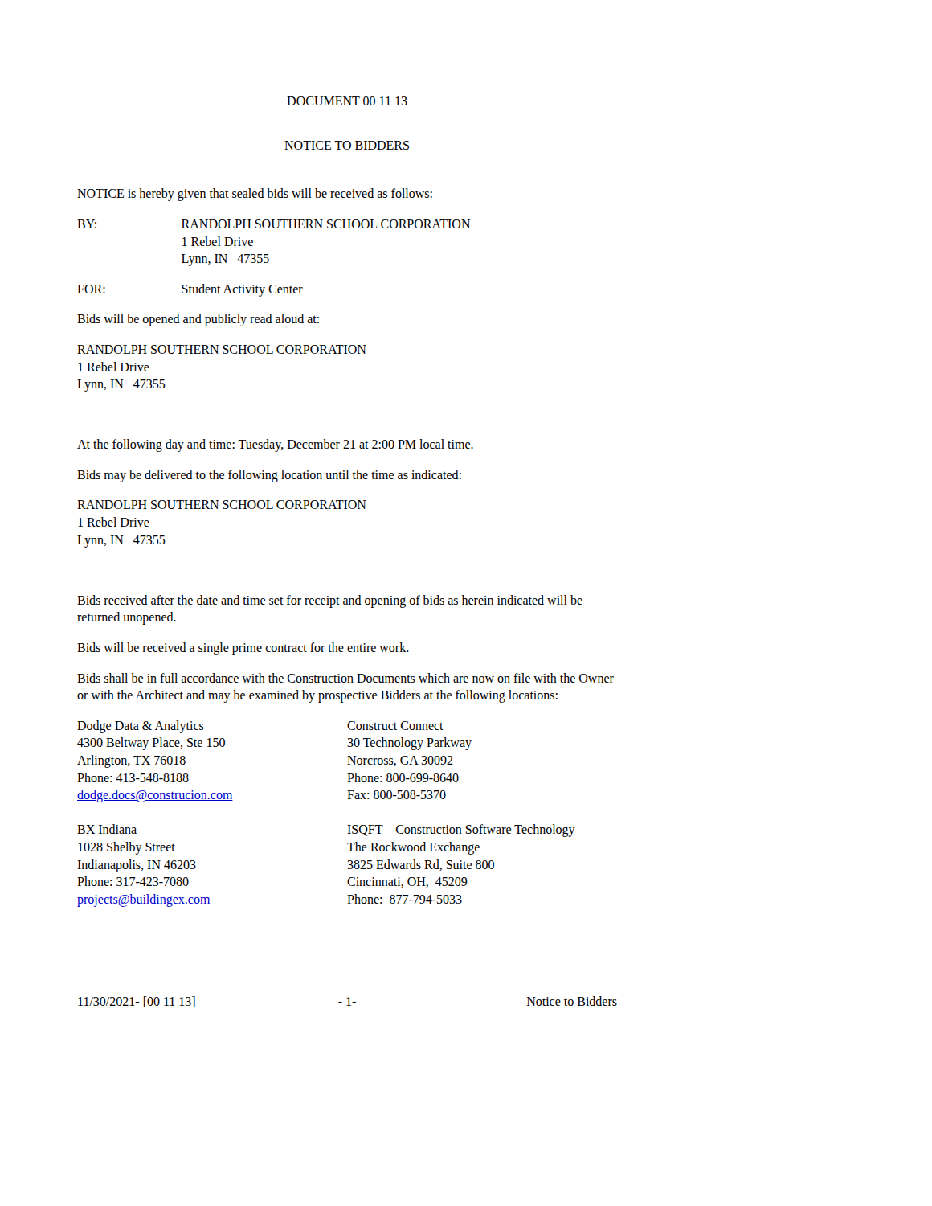DOCUMENT 00 11 13
NOTICE TO BIDDERS
NOTICE is hereby given that sealed bids will be received as follows:
| BY: | RANDOLPH SOUTHERN SCHOOL CORPORATION 1 Rebel Drive Lynn, IN 47355 |
| FOR: | Student Activity Center |
Bids will be opened and publicly read aloud at:
RANDOLPH SOUTHERN SCHOOL CORPORATION
1 Rebel Drive
Lynn, IN 47355
At the following day and time: Tuesday, December 21 at 2:00 PM local time.
Bids may be delivered to the following location until the time as indicated:
RANDOLPH SOUTHERN SCHOOL CORPORATION
1 Rebel Drive
Lynn, IN 47355
Bids received after the date and time set for receipt and opening of bids as herein indicated will be returned unopened.
Bids will be received a single prime contract for the entire work.
Bids shall be in full accordance with the Construction Documents which are now on file with the Owner or with the Architect and may be examined by prospective Bidders at the following locations:
| Dodge Data & Analytics 4300 Beltway Place, Ste 150 Arlington, TX 76018 Phone: 413-548-8188 dodge.docs@construcion.com | Construct Connect 30 Technology Parkway Norcross, GA 30092 Phone: 800-699-8640 Fax: 800-508-5370 |
| BX Indiana 1028 Shelby Street Indianapolis, IN 46203 Phone: 317-423-7080 projects@buildingex.com | ISQFT – Construction Software Technology The Rockwood Exchange 3825 Edwards Rd, Suite 800 Cincinnati, OH, 45209 Phone: 877-794-5033 |
| 11/30/2021- [00 11 13] | - 1- | Notice to Bidders |